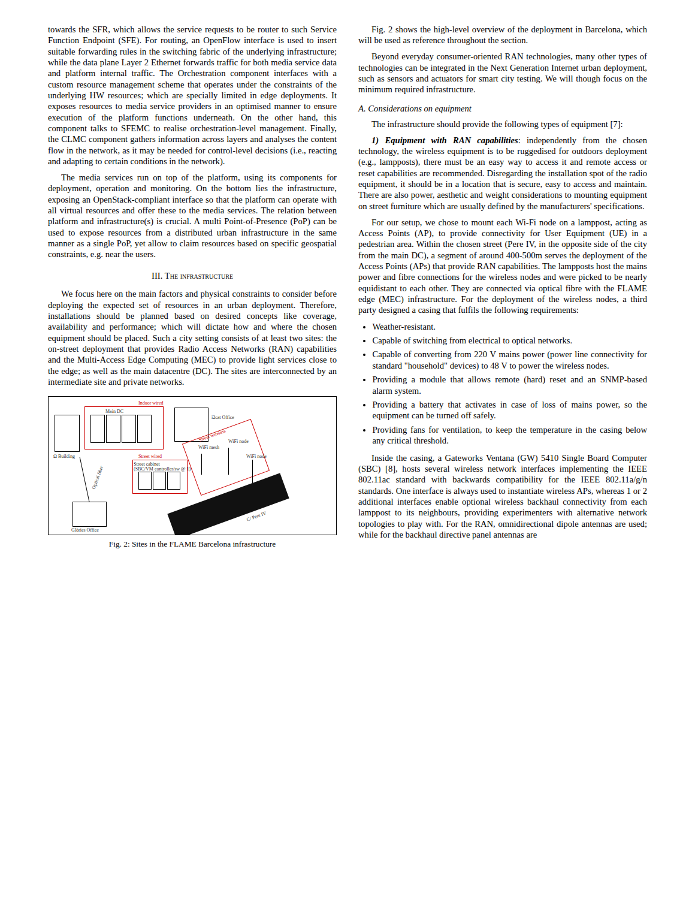towards the SFR, which allows the service requests to be router to such Service Function Endpoint (SFE). For routing, an OpenFlow interface is used to insert suitable forwarding rules in the switching fabric of the underlying infrastructure; while the data plane Layer 2 Ethernet forwards traffic for both media service data and platform internal traffic. The Orchestration component interfaces with a custom resource management scheme that operates under the constraints of the underlying HW resources; which are specially limited in edge deployments. It exposes resources to media service providers in an optimised manner to ensure execution of the platform functions underneath. On the other hand, this component talks to SFEMC to realise orchestration-level management. Finally, the CLMC component gathers information across layers and analyses the content flow in the network, as it may be needed for control-level decisions (i.e., reacting and adapting to certain conditions in the network).
The media services run on top of the platform, using its components for deployment, operation and monitoring. On the bottom lies the infrastructure, exposing an OpenStack-compliant interface so that the platform can operate with all virtual resources and offer these to the media services. The relation between platform and infrastructure(s) is crucial. A multi Point-of-Presence (PoP) can be used to expose resources from a distributed urban infrastructure in the same manner as a single PoP, yet allow to claim resources based on specific geospatial constraints, e.g. near the users.
III. The infrastructure
We focus here on the main factors and physical constraints to consider before deploying the expected set of resources in an urban deployment. Therefore, installations should be planned based on desired concepts like coverage, availability and performance; which will dictate how and where the chosen equipment should be placed. Such a city setting consists of at least two sites: the on-street deployment that provides Radio Access Networks (RAN) capabilities and the Multi-Access Edge Computing (MEC) to provide light services close to the edge; as well as the main datacentre (DC). The sites are interconnected by an intermediate site and private networks.
Indoor wired
Main DC
Ω Building
i2cat Office
Optical fiber
Glòries Office Street wired
Street cabinet (SBC/VM controller/sw @ 1)
Street wireless
WiFi mesh WiFi node WiFi node
C/ Pere IV
Fig. 2: Sites in the FLAME Barcelona infrastructure
Fig. 2 shows the high-level overview of the deployment in Barcelona, which will be used as reference throughout the section.
Beyond everyday consumer-oriented RAN technologies, many other types of technologies can be integrated in the Next Generation Internet urban deployment, such as sensors and actuators for smart city testing. We will though focus on the minimum required infrastructure.
A. Considerations on equipment
The infrastructure should provide the following types of equipment [7]:
1) Equipment with RAN capabilities: independently from the chosen technology, the wireless equipment is to be ruggedised for outdoors deployment (e.g., lampposts), there must be an easy way to access it and remote access or reset capabilities are recommended. Disregarding the installation spot of the radio equipment, it should be in a location that is secure, easy to access and maintain. There are also power, aesthetic and weight considerations to mounting equipment on street furniture which are usually defined by the manufacturers' specifications.
For our setup, we chose to mount each Wi-Fi node on a lamppost, acting as Access Points (AP), to provide connectivity for User Equipment (UE) in a pedestrian area. Within the chosen street (Pere IV, in the opposite side of the city from the main DC), a segment of around 400-500m serves the deployment of the Access Points (APs) that provide RAN capabilities. The lampposts host the mains power and fibre connections for the wireless nodes and were picked to be nearly equidistant to each other. They are connected via optical fibre with the FLAME edge (MEC) infrastructure. For the deployment of the wireless nodes, a third party designed a casing that fulfils the following requirements:
Weather-resistant.
Capable of switching from electrical to optical networks.
Capable of converting from 220 V mains power (power line connectivity for standard "household" devices) to 48 V to power the wireless nodes.
Providing a module that allows remote (hard) reset and an SNMP-based alarm system.
Providing a battery that activates in case of loss of mains power, so the equipment can be turned off safely.
Providing fans for ventilation, to keep the temperature in the casing below any critical threshold.
Inside the casing, a Gateworks Ventana (GW) 5410 Single Board Computer (SBC) [8], hosts several wireless network interfaces implementing the IEEE 802.11ac standard with backwards compatibility for the IEEE 802.11a/g/n standards. One interface is always used to instantiate wireless APs, whereas 1 or 2 additional interfaces enable optional wireless backhaul connectivity from each lamppost to its neighbours, providing experimenters with alternative network topologies to play with. For the RAN, omnidirectional dipole antennas are used; while for the backhaul directive panel antennas are